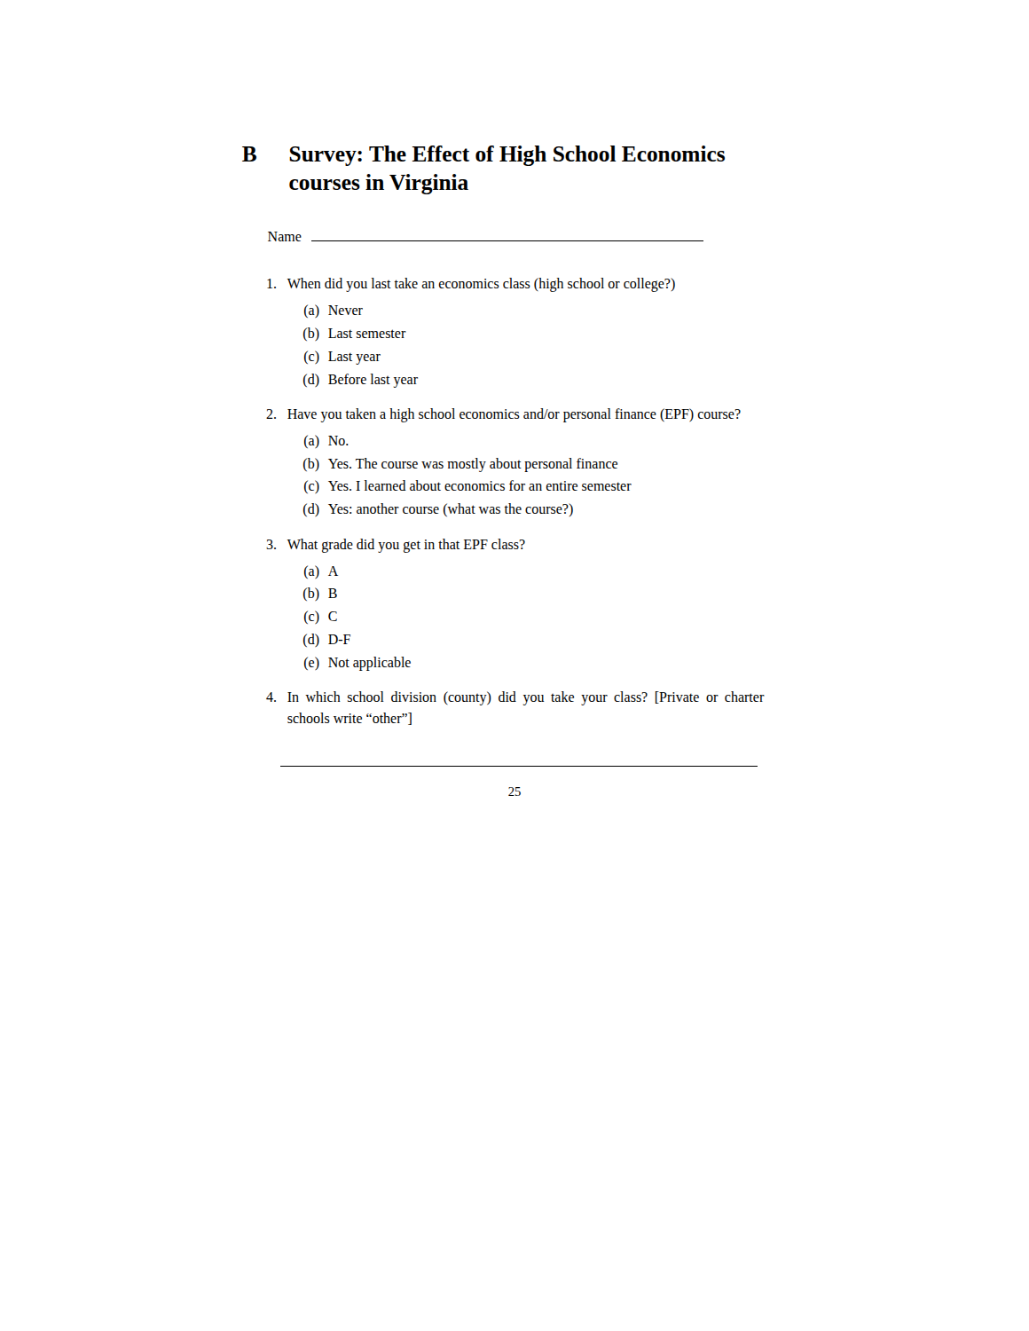BSurvey: The Effect of High School Economics courses in Virginia
Name
When did you last take an economics class (high school or college?)
Never
Last semester
Last year
Before last year
Have you taken a high school economics and/or personal finance (EPF) course?
No.
Yes. The course was mostly about personal finance
Yes. I learned about economics for an entire semester
Yes: another course (what was the course?)
What grade did you get in that EPF class?
A
B
C
D-F
Not applicable
In which school division (county) did you take your class? [Private or charter schools write “other”]
25